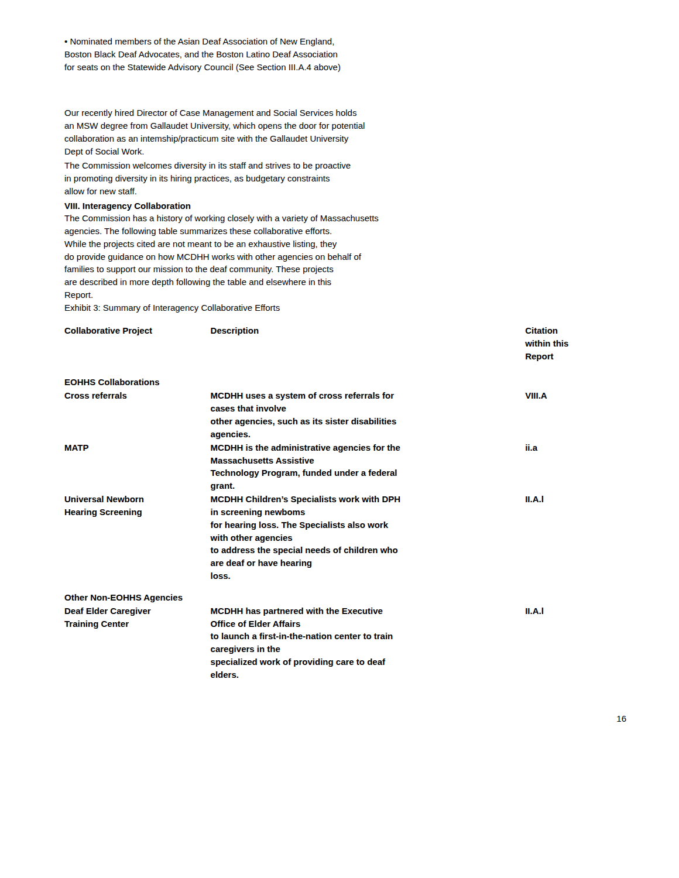• Nominated members of the Asian Deaf Association of New England,
Boston Black Deaf Advocates, and the Boston Latino Deaf Association
for seats on the Statewide Advisory Council (See Section III.A.4 above)
Our recently hired Director of Case Management and Social Services holds
an MSW degree from Gallaudet University, which opens the door for potential
collaboration as an intemship/practicum site with the Gallaudet University
Dept of Social Work.
The Commission welcomes diversity in its staff and strives to be proactive
in promoting diversity in its hiring practices, as budgetary constraints
allow for new staff.
VIII. Interagency Collaboration
The Commission has a history of working closely with a variety of Massachusetts
agencies. The following table summarizes these collaborative efforts.
While the projects cited are not meant to be an exhaustive listing, they
do provide guidance on how MCDHH works with other agencies on behalf of
families to support our mission to the deaf community. These projects
are described in more depth following the table and elsewhere in this
Report.
Exhibit 3: Summary of Interagency Collaborative Efforts
| Collaborative Project | Description | Citation within this Report |
| --- | --- | --- |
| EOHHS Collaborations |
| Cross referrals | MCDHH uses a system of cross referrals for cases that involve other agencies, such as its sister disabilities agencies. | VIII.A |
| MATP | MCDHH is the administrative agencies for the Massachusetts Assistive Technology Program, funded under a federal grant. | ii.a |
| Universal Newborn Hearing Screening | MCDHH Children’s Specialists work with DPH in screening newboms for hearing loss. The Specialists also work with other agencies to address the special needs of children who are deaf or have hearing loss. | II.A.l |
| Other Non-EOHHS Agencies |
| Deaf Elder Caregiver Training Center | MCDHH has partnered with the Executive Office of Elder Affairs to launch a first-in-the-nation center to train caregivers in the specialized work of providing care to deaf elders. | II.A.l |
16